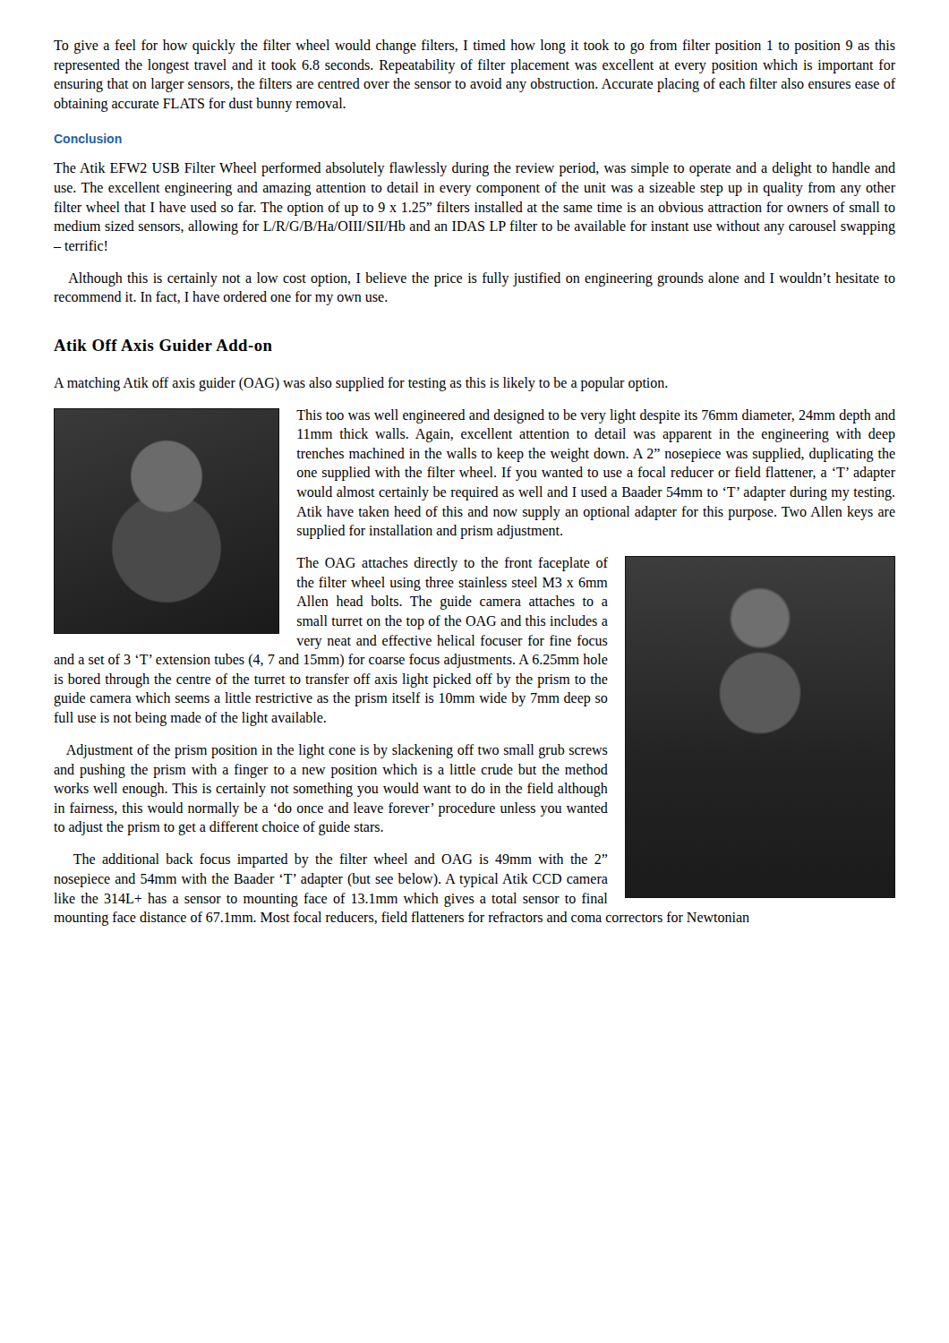To give a feel for how quickly the filter wheel would change filters, I timed how long it took to go from filter position 1 to position 9 as this represented the longest travel and it took 6.8 seconds. Repeatability of filter placement was excellent at every position which is important for ensuring that on larger sensors, the filters are centred over the sensor to avoid any obstruction. Accurate placing of each filter also ensures ease of obtaining accurate FLATS for dust bunny removal.
Conclusion
The Atik EFW2 USB Filter Wheel performed absolutely flawlessly during the review period, was simple to operate and a delight to handle and use. The excellent engineering and amazing attention to detail in every component of the unit was a sizeable step up in quality from any other filter wheel that I have used so far. The option of up to 9 x 1.25” filters installed at the same time is an obvious attraction for owners of small to medium sized sensors, allowing for L/R/G/B/Ha/OIII/SII/Hb and an IDAS LP filter to be available for instant use without any carousel swapping – terrific!
Although this is certainly not a low cost option, I believe the price is fully justified on engineering grounds alone and I wouldn’t hesitate to recommend it. In fact, I have ordered one for my own use.
Atik Off Axis Guider Add-on
A matching Atik off axis guider (OAG) was also supplied for testing as this is likely to be a popular option.
This too was well engineered and designed to be very light despite its 76mm diameter, 24mm depth and 11mm thick walls. Again, excellent attention to detail was apparent in the engineering with deep trenches machined in the walls to keep the weight down. A 2” nosepiece was supplied, duplicating the one supplied with the filter wheel. If you wanted to use a focal reducer or field flattener, a ‘T’ adapter would almost certainly be required as well and I used a Baader 54mm to ‘T’ adapter during my testing. Atik have taken heed of this and now supply an optional adapter for this purpose. Two Allen keys are supplied for installation and prism adjustment.
The OAG attaches directly to the front faceplate of the filter wheel using three stainless steel M3 x 6mm Allen head bolts. The guide camera attaches to a small turret on the top of the OAG and this includes a very neat and effective helical focuser for fine focus and a set of 3 ‘T’ extension tubes (4, 7 and 15mm) for coarse focus adjustments. A 6.25mm hole is bored through the centre of the turret to transfer off axis light picked off by the prism to the guide camera which seems a little restrictive as the prism itself is 10mm wide by 7mm deep so full use is not being made of the light available.
Adjustment of the prism position in the light cone is by slackening off two small grub screws and pushing the prism with a finger to a new position which is a little crude but the method works well enough. This is certainly not something you would want to do in the field although in fairness, this would normally be a ‘do once and leave forever’ procedure unless you wanted to adjust the prism to get a different choice of guide stars.
The additional back focus imparted by the filter wheel and OAG is 49mm with the 2” nosepiece and 54mm with the Baader ‘T’ adapter (but see below). A typical Atik CCD camera like the 314L+ has a sensor to mounting face of 13.1mm which gives a total sensor to final mounting face distance of 67.1mm. Most focal reducers, field flatteners for refractors and coma correctors for Newtonian